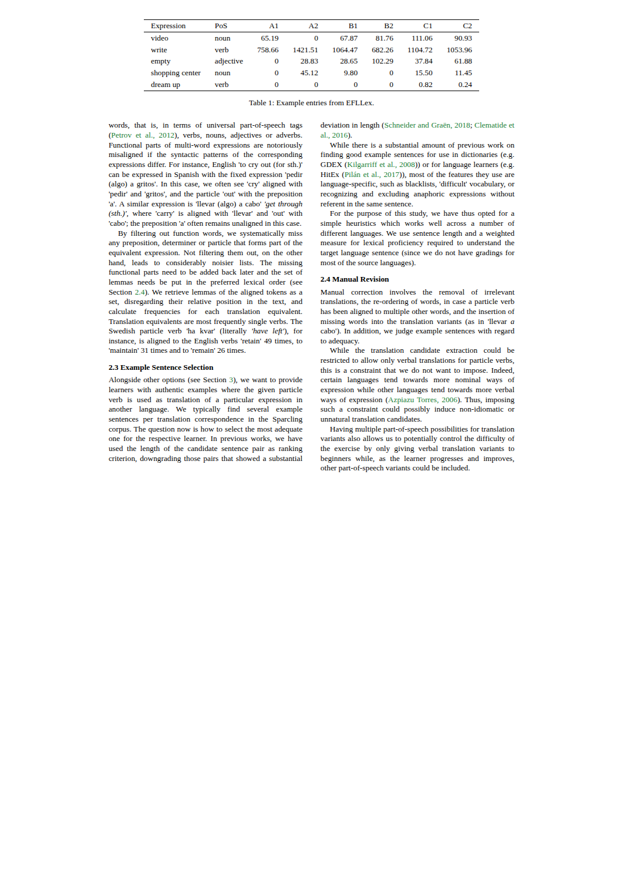Table 1: Example entries from EFLLex.
| Expression | PoS | A1 | A2 | B1 | B2 | C1 | C2 |
| --- | --- | --- | --- | --- | --- | --- | --- |
| video | noun | 65.19 | 0 | 67.87 | 81.76 | 111.06 | 90.93 |
| write | verb | 758.66 | 1421.51 | 1064.47 | 682.26 | 1104.72 | 1053.96 |
| empty | adjective | 0 | 28.83 | 28.65 | 102.29 | 37.84 | 61.88 |
| shopping center | noun | 0 | 45.12 | 9.80 | 0 | 15.50 | 11.45 |
| dream up | verb | 0 | 0 | 0 | 0 | 0.82 | 0.24 |
words, that is, in terms of universal part-of-speech tags (Petrov et al., 2012), verbs, nouns, adjectives or adverbs. Functional parts of multi-word expressions are notoriously misaligned if the syntactic patterns of the corresponding expressions differ. For instance, English 'to cry out (for sth.)' can be expressed in Spanish with the fixed expression 'pedir (algo) a gritos'. In this case, we often see 'cry' aligned with 'pedir' and 'gritos', and the particle 'out' with the preposition 'a'. A similar expression is 'llevar (algo) a cabo' 'get through (sth.)', where 'carry' is aligned with 'llevar' and 'out' with 'cabo'; the preposition 'a' often remains unaligned in this case.
By filtering out function words, we systematically miss any preposition, determiner or particle that forms part of the equivalent expression. Not filtering them out, on the other hand, leads to considerably noisier lists. The missing functional parts need to be added back later and the set of lemmas needs be put in the preferred lexical order (see Section 2.4). We retrieve lemmas of the aligned tokens as a set, disregarding their relative position in the text, and calculate frequencies for each translation equivalent. Translation equivalents are most frequently single verbs. The Swedish particle verb 'ha kvar' (literally 'have left'), for instance, is aligned to the English verbs 'retain' 49 times, to 'maintain' 31 times and to 'remain' 26 times.
2.3 Example Sentence Selection
Alongside other options (see Section 3), we want to provide learners with authentic examples where the given particle verb is used as translation of a particular expression in another language. We typically find several example sentences per translation correspondence in the Sparcling corpus. The question now is how to select the most adequate one for the respective learner. In previous works, we have used the length of the candidate sentence pair as ranking criterion, downgrading those pairs that showed a substantial deviation in length (Schneider and Graën, 2018; Clematide et al., 2016).
While there is a substantial amount of previous work on finding good example sentences for use in dictionaries (e.g. GDEX (Kilgarriff et al., 2008)) or for language learners (e.g. HitEx (Pilán et al., 2017)), most of the features they use are language-specific, such as blacklists, 'difficult' vocabulary, or recognizing and excluding anaphoric expressions without referent in the same sentence.
For the purpose of this study, we have thus opted for a simple heuristics which works well across a number of different languages. We use sentence length and a weighted measure for lexical proficiency required to understand the target language sentence (since we do not have gradings for most of the source languages).
2.4 Manual Revision
Manual correction involves the removal of irrelevant translations, the re-ordering of words, in case a particle verb has been aligned to multiple other words, and the insertion of missing words into the translation variants (as in 'llevar a cabo'). In addition, we judge example sentences with regard to adequacy.
While the translation candidate extraction could be restricted to allow only verbal translations for particle verbs, this is a constraint that we do not want to impose. Indeed, certain languages tend towards more nominal ways of expression while other languages tend towards more verbal ways of expression (Azpiazu Torres, 2006). Thus, imposing such a constraint could possibly induce non-idiomatic or unnatural translation candidates.
Having multiple part-of-speech possibilities for translation variants also allows us to potentially control the difficulty of the exercise by only giving verbal translation variants to beginners while, as the learner progresses and improves, other part-of-speech variants could be included.